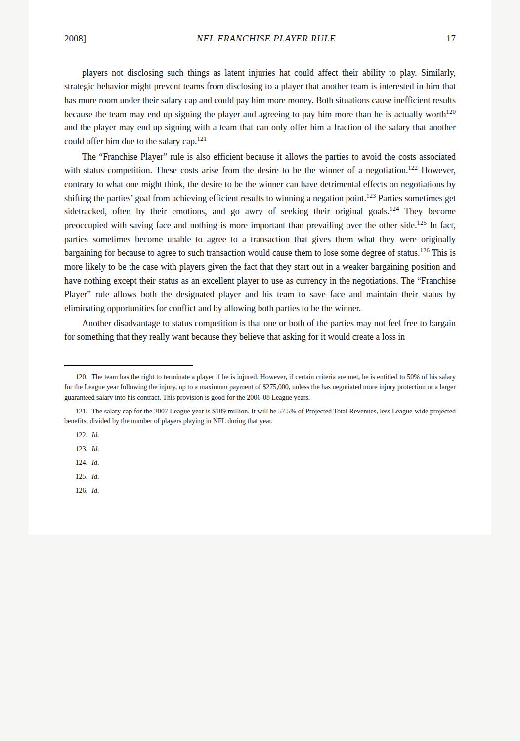2008] NFL FRANCHISE PLAYER RULE 17
players not disclosing such things as latent injuries hat could affect their ability to play. Similarly, strategic behavior might prevent teams from disclosing to a player that another team is interested in him that has more room under their salary cap and could pay him more money. Both situations cause inefficient results because the team may end up signing the player and agreeing to pay him more than he is actually worth120 and the player may end up signing with a team that can only offer him a fraction of the salary that another could offer him due to the salary cap.121
The “Franchise Player” rule is also efficient because it allows the parties to avoid the costs associated with status competition. These costs arise from the desire to be the winner of a negotiation.122 However, contrary to what one might think, the desire to be the winner can have detrimental effects on negotiations by shifting the parties’ goal from achieving efficient results to winning a negation point.123 Parties sometimes get sidetracked, often by their emotions, and go awry of seeking their original goals.124 They become preoccupied with saving face and nothing is more important than prevailing over the other side.125 In fact, parties sometimes become unable to agree to a transaction that gives them what they were originally bargaining for because to agree to such transaction would cause them to lose some degree of status.126 This is more likely to be the case with players given the fact that they start out in a weaker bargaining position and have nothing except their status as an excellent player to use as currency in the negotiations. The “Franchise Player” rule allows both the designated player and his team to save face and maintain their status by eliminating opportunities for conflict and by allowing both parties to be the winner.
Another disadvantage to status competition is that one or both of the parties may not feel free to bargain for something that they really want because they believe that asking for it would create a loss in
120. The team has the right to terminate a player if he is injured. However, if certain criteria are met, he is entitled to 50% of his salary for the League year following the injury, up to a maximum payment of $275,000, unless the has negotiated more injury protection or a larger guaranteed salary into his contract. This provision is good for the 2006-08 League years.
121. The salary cap for the 2007 League year is $109 million. It will be 57.5% of Projected Total Revenues, less League-wide projected benefits, divided by the number of players playing in NFL during that year.
122. Id.
123. Id.
124. Id.
125. Id.
126. Id.